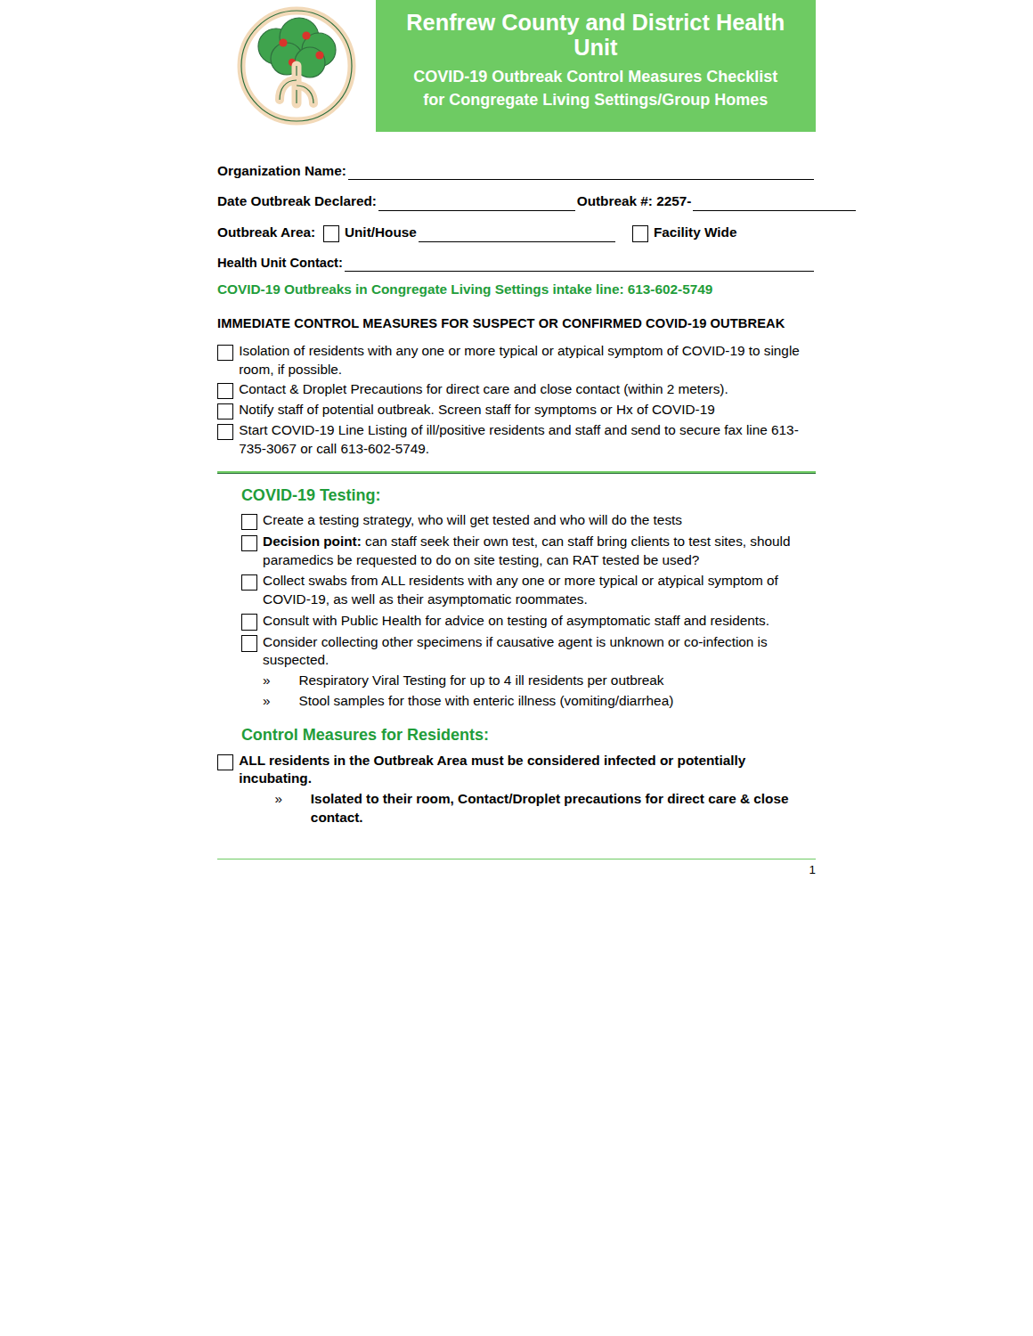Renfrew County and District Health Unit
COVID-19 Outbreak Control Measures Checklist
for Congregate Living Settings/Group Homes
Organization Name:
Date Outbreak Declared: Outbreak #: 2257-
Outbreak Area: Unit/House Facility Wide
Health Unit Contact:
COVID-19 Outbreaks in Congregate Living Settings intake line: 613-602-5749
IMMEDIATE CONTROL MEASURES FOR SUSPECT OR CONFIRMED COVID-19 OUTBREAK
Isolation of residents with any one or more typical or atypical symptom of COVID-19 to single room, if possible.
Contact & Droplet Precautions for direct care and close contact (within 2 meters).
Notify staff of potential outbreak. Screen staff for symptoms or Hx of COVID-19
Start COVID-19 Line Listing of ill/positive residents and staff and send to secure fax line 613-735-3067 or call 613-602-5749.
COVID-19 Testing:
Create a testing strategy, who will get tested and who will do the tests
Decision point: can staff seek their own test, can staff bring clients to test sites, should paramedics be requested to do on site testing, can RAT tested be used?
Collect swabs from ALL residents with any one or more typical or atypical symptom of COVID-19, as well as their asymptomatic roommates.
Consult with Public Health for advice on testing of asymptomatic staff and residents.
Consider collecting other specimens if causative agent is unknown or co-infection is suspected.
»Respiratory Viral Testing for up to 4 ill residents per outbreak
»Stool samples for those with enteric illness (vomiting/diarrhea)
Control Measures for Residents:
ALL residents in the Outbreak Area must be considered infected or potentially incubating.
»Isolated to their room, Contact/Droplet precautions for direct care & close contact.
1